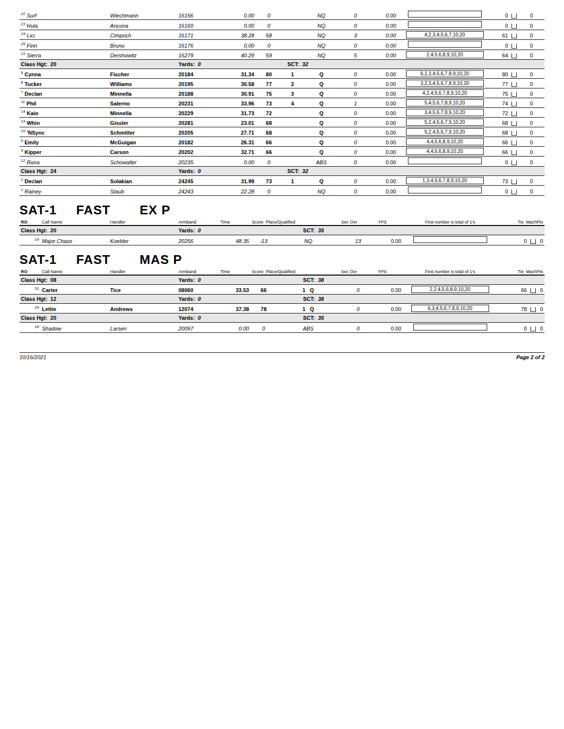| 22 Surf | Wiechmann | 16156 | 0.00 | 0 | | NQ | 0 | 0.00 | | 0 | 0 |
| 23 Hula | Ancona | 16160 | 0.00 | 0 | | NQ | 0 | 0.00 | | 0 | 0 |
| 24 Lici | Cimprich | 16171 | 38.28 | 58 | | NQ | 3 | 0.00 | 4,2,3,4,5,6,7,10,20 | 61 | 0 |
| 25 Finn | Bruno | 16176 | 0.00 | 0 | | NQ | 0 | 0.00 | | 0 | 0 |
| 21 Sierra | Dershowitz | 16279 | 40.29 | 59 | | NQ | 5 | 0.00 | 2,4,5,6,8,9,10,20 | 64 | 0 |
| Class Hgt: 20 | Yards: 0 | SCT: 32 | |
| 6 Cynna | Fischer | 20184 | 31.34 | 80 | 1 | Q | 0 | 0.00 | 6,2,3,4,5,6,7,8,9,10,20 | 80 | 0 |
| 8 Tucker | Williams | 20195 | 30.58 | 77 | 2 | Q | 0 | 0.00 | 3,2,3,4,5,6,7,8,9,10,20 | 77 | 0 |
| 7 Declan | Minnella | 20188 | 30.91 | 75 | 3 | Q | 0 | 0.00 | 4,2,4,5,6,7,8,9,10,20 | 75 | 0 |
| 11 Phil | Salerno | 20231 | 33.96 | 73 | 4 | Q | 1 | 0.00 | 5,4,5,6,7,8,9,10,20 | 74 | 0 |
| 14 Kaio | Minnella | 20229 | 31.73 | 72 | | Q | 0 | 0.00 | 3,4,5,6,7,8,9,10,20 | 72 | 0 |
| 13 Whin | Gissler | 20281 | 23.01 | 68 | | Q | 0 | 0.00 | 5,2,4,5,6,7,9,10,20 | 68 | 0 |
| 10 'NSync | Schmitter | 20205 | 27.71 | 68 | | Q | 0 | 0.00 | 5,2,4,5,6,7,9,10,20 | 68 | 0 |
| 5 Emily | McGuigan | 20182 | 26.31 | 66 | | Q | 0 | 0.00 | 4,4,5,6,8,9,10,20 | 66 | 0 |
| 9 Kipper | Carson | 20202 | 32.71 | 66 | | Q | 0 | 0.00 | 4,4,5,6,8,9,10,20 | 66 | 0 |
| 12 Rona | Schowalter | 20235 | 0.00 | 0 | | ABS | 0 | 0.00 | | 0 | 0 |
| Class Hgt: 24 | Yards: 0 | SCT: 32 | |
| 2 Declan | Solakian | 24245 | 31.99 | 73 | 1 | Q | 0 | 0.00 | 1,3,4,5,6,7,8,9,10,20 | 73 | 0 |
| 1 Rainey | Staub | 24243 | 22.28 | 0 | | NQ | 0 | 0.00 | | 0 | 0 |
SAT-1 FAST EX P
| RO | Call Name | Handler | Armband | Time | Score Place/Qualified | Sec Ovr | YPS | First number is total of 1's | Tie MachPts |
| Class Hgt: 20 | Yards: 0 | SCT: 35 | |
| 19 | Major Chaos | Koebler | 20256 | 48.35 | -13 | NQ | 13 | 0.00 | | 0 0 |
SAT-1 FAST MAS P
| RO | Call Name | Handler | Armband | Time | Score Place/Qualified | Sec Ovr | YPS | First number is total of 1's | Tie MachPts |
| Class Hgt: 08 | Yards: 0 | SCT: 38 | |
| 31 | Carter | Tice | 08060 | 33.53 | 66 | 1 Q | 0 | 0.00 | 2,2,4,5,6,8,9,10,20 | 66 0 |
| Class Hgt: 12 | Yards: 0 | SCT: 38 | |
| 29 | Lettie | Andrews | 12074 | 37.38 | 78 | 1 Q | 0 | 0.00 | 6,3,4,5,6,7,8,9,10,20 | 78 0 |
| Class Hgt: 20 | Yards: 0 | SCT: 35 | |
| 18 | Shadow | Larsen | 20097 | 0.00 | 0 | ABS | 0 | 0.00 | | 0 0 |
10/16/2021 Page 2 of 2